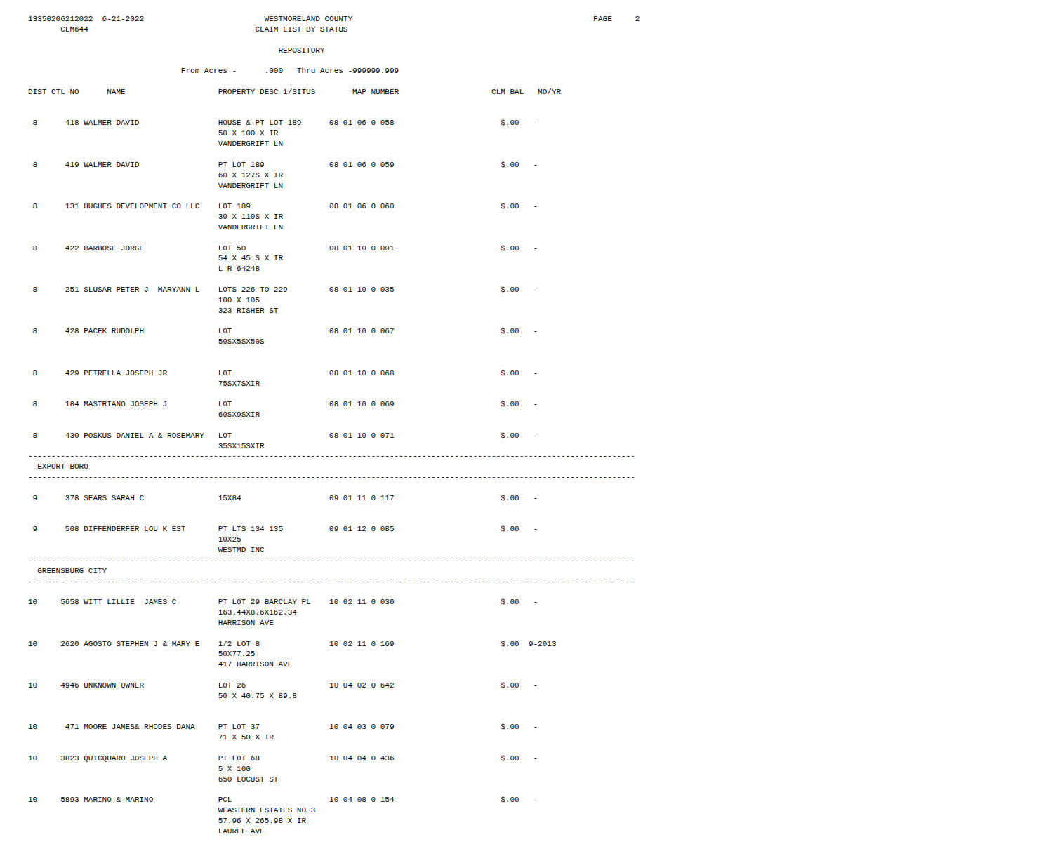13350206212022  6-21-2022                          WESTMORELAND COUNTY                                                    PAGE     2
       CLM644                                    CLAIM LIST BY STATUS

                                                      REPOSITORY

                                 From Acres -      .000   Thru Acres -999999.999

DIST CTL NO      NAME                    PROPERTY DESC 1/SITUS        MAP NUMBER                    CLM BAL   MO/YR


 8      418 WALMER DAVID                 HOUSE & PT LOT 189      08 01 06 0 058                       $.00   -
                                         50 X 100 X IR
                                         VANDERGRIFT LN

 8      419 WALMER DAVID                 PT LOT 189              08 01 06 0 059                       $.00   -
                                         60 X 127S X IR
                                         VANDERGRIFT LN

 8      131 HUGHES DEVELOPMENT CO LLC    LOT 189                 08 01 06 0 060                       $.00   -
                                         30 X 110S X IR
                                         VANDERGRIFT LN

 8      422 BARBOSE JORGE                LOT 50                  08 01 10 0 001                       $.00   -
                                         54 X 45 S X IR
                                         L R 64248

 8      251 SLUSAR PETER J  MARYANN L    LOTS 226 TO 229         08 01 10 0 035                       $.00   -
                                         100 X 105
                                         323 RISHER ST

 8      428 PACEK RUDOLPH                LOT                     08 01 10 0 067                       $.00   -
                                         50SX5SX50S


 8      429 PETRELLA JOSEPH JR           LOT                     08 01 10 0 068                       $.00   -
                                         75SX7SXIR

 8      184 MASTRIANO JOSEPH J           LOT                     08 01 10 0 069                       $.00   -
                                         60SX9SXIR

 8      430 POSKUS DANIEL A & ROSEMARY   LOT                     08 01 10 0 071                       $.00   -
                                         35SX15SXIR
-----------------------------------------------------------------------------------------------------------------------------------
  EXPORT BORO
-----------------------------------------------------------------------------------------------------------------------------------

 9      378 SEARS SARAH C                15X84                   09 01 11 0 117                       $.00   -


 9      508 DIFFENDERFER LOU K EST       PT LTS 134 135          09 01 12 0 085                       $.00   -
                                         10X25
                                         WESTMD INC
-----------------------------------------------------------------------------------------------------------------------------------
  GREENSBURG CITY
-----------------------------------------------------------------------------------------------------------------------------------

10     5658 WITT LILLIE  JAMES C         PT LOT 29 BARCLAY PL    10 02 11 0 030                       $.00   -
                                         163.44X8.6X162.34
                                         HARRISON AVE

10     2620 AGOSTO STEPHEN J & MARY E    1/2 LOT 8               10 02 11 0 169                       $.00  9-2013
                                         50X77.25
                                         417 HARRISON AVE

10     4946 UNKNOWN OWNER                LOT 26                  10 04 02 0 642                       $.00   -
                                         50 X 40.75 X 89.8


10      471 MOORE JAMES& RHODES DANA     PT LOT 37               10 04 03 0 079                       $.00   -
                                         71 X 50 X IR

10     3823 QUICQUARO JOSEPH A           PT LOT 68               10 04 04 0 436                       $.00   -
                                         5 X 100
                                         650 LOCUST ST

10     5893 MARINO & MARINO              PCL                     10 04 08 0 154                       $.00   -
                                         WEASTERN ESTATES NO 3
                                         57.96 X 265.98 X IR
                                         LAUREL AVE